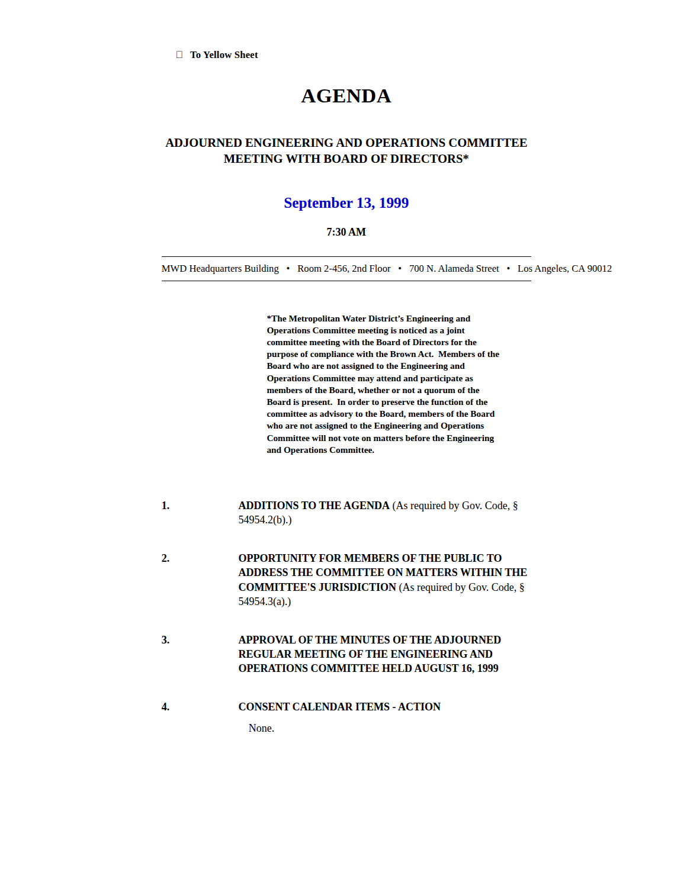To Yellow Sheet
AGENDA
ADJOURNED ENGINEERING AND OPERATIONS COMMITTEE
MEETING WITH BOARD OF DIRECTORS*
September 13, 1999
7:30 AM
MWD Headquarters Building • Room 2-456, 2nd Floor • 700 N. Alameda Street • Los Angeles, CA 90012
*The Metropolitan Water District’s Engineering and Operations Committee meeting is noticed as a joint committee meeting with the Board of Directors for the purpose of compliance with the Brown Act. Members of the Board who are not assigned to the Engineering and Operations Committee may attend and participate as members of the Board, whether or not a quorum of the Board is present. In order to preserve the function of the committee as advisory to the Board, members of the Board who are not assigned to the Engineering and Operations Committee will not vote on matters before the Engineering and Operations Committee.
| 1. | ADDITIONS TO THE AGENDA (As required by Gov. Code, § 54954.2(b).) |
| 2. | OPPORTUNITY FOR MEMBERS OF THE PUBLIC TO ADDRESS THE COMMITTEE ON MATTERS WITHIN THE COMMITTEE'S JURISDICTION (As required by Gov. Code, § 54954.3(a).) |
| 3. | APPROVAL OF THE MINUTES OF THE ADJOURNED REGULAR MEETING OF THE ENGINEERING AND OPERATIONS COMMITTEE HELD AUGUST 16, 1999 |
| 4. | CONSENT CALENDAR ITEMS - ACTION None. |